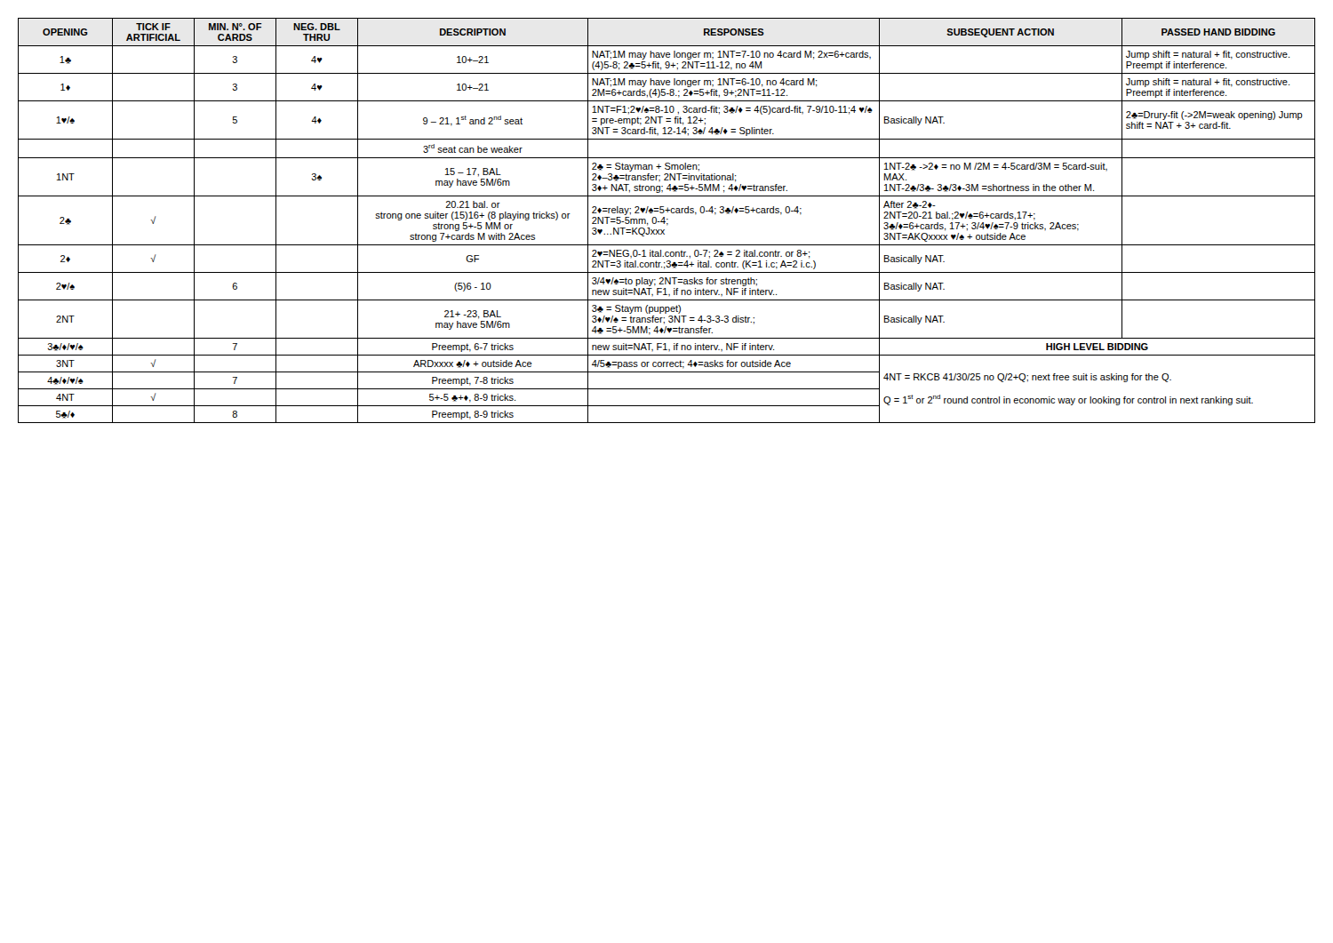| OPENING | TICK IF ARTIFICIAL | MIN. N°. OF CARDS | NEG. DBL THRU | DESCRIPTION | RESPONSES | SUBSEQUENT ACTION | PASSED HAND BIDDING |
| --- | --- | --- | --- | --- | --- | --- | --- |
| 1♣ | | 3 | 4♥ | 10+–21 | NAT;1M may have longer m; 1NT=7-10 no 4card M; 2x=6+cards,(4)5-8; 2♣=5+fit, 9+; 2NT=11-12, no 4M | | Jump shift = natural + fit, constructive. Preempt if interference. |
| 1♦ | | 3 | 4♥ | 10+–21 | NAT;1M may have longer m; 1NT=6-10, no 4card M; 2M=6+cards,(4)5-8.; 2♦=5+fit, 9+;2NT=11-12. | | Jump shift = natural + fit, constructive. Preempt if interference. |
| 1♥/♠ | | 5 | 4♦ | 9 – 21, 1 st and 2 nd seat | 1NT=F1;2♥/♠=8-10 , 3card-fit; 3♣/♦ = 4(5)card-fit, 7-9/10-11;4 ♥/♠ = pre-empt; 2NT = fit, 12+; 3NT = 3card-fit, 12-14; 3♠/ 4♣/♦ = Splinter. | Basically NAT. | 2♣=Drury-fit (->2M=weak opening) Jump shift = NAT + 3+ card-fit. |
| | | | | 3 rd seat can be weaker | | | |
| 1NT | | | 3♠ | 15 – 17, BAL may have 5M/6m | 2♣ = Stayman + Smolen; 2♦–3♣=transfer; 2NT=invitational; 3♦+ NAT, strong; 4♣=5+-5MM ; 4♦/♥=transfer. | 1NT-2♣ ->2♦ = no M /2M = 4-5card/3M = 5card-suit, MAX. 1NT-2♣/3♣- 3♣/3♦-3M =shortness in the other M. | |
| 2♣ | √ | | | 20.21 bal. or strong one suiter (15)16+ (8 playing tricks) or strong 5+-5 MM or strong 7+cards M with 2Aces | 2♦=relay; 2♥/♠=5+cards, 0-4; 3♣/♦=5+cards, 0-4; 2NT=5-5mm, 0-4; 3♥…NT=KQJxxx | After 2♣-2♦- 2NT=20-21 bal.;2♥/♠=6+cards,17+; 3♣/♦=6+cards, 17+; 3/4♥/♠=7-9 tricks, 2Aces; 3NT=AKQxxxx ♥/♠ + outside Ace | |
| 2♦ | √ | | | GF | 2♥=NEG,0-1 ital.contr., 0-7; 2♠ = 2 ital.contr. or 8+; 2NT=3 ital.contr.;3♣=4+ ital. contr. (K=1 i.c; A=2 i.c.) | Basically NAT. | |
| 2♥/♠ | | 6 | | (5)6 - 10 | 3/4♥/♠=to play; 2NT=asks for strength; new suit=NAT, F1, if no interv., NF if interv.. | Basically NAT. | |
| 2NT | | | | 21+ -23, BAL may have 5M/6m | 3♣ = Staym (puppet) 3♦/♥/♠ = transfer; 3NT = 4-3-3-3 distr.; 4♣ =5+-5MM; 4♦/♥=transfer. | Basically NAT. | |
| 3♣/♦/♥/♠ | | 7 | | Preempt, 6-7 tricks | new suit=NAT, F1, if no interv., NF if interv. | HIGH LEVEL BIDDING |
| 3NT | √ | | | ARDxxxx ♣/♦ + outside Ace | 4/5♣=pass or correct; 4♦=asks for outside Ace | 4NT = RKCB 41/30/25 no Q/2+Q; next free suit is asking for the Q. Q = 1 st or 2 nd round control in economic way or looking for control in next ranking suit. |
| 4♣/♦/♥/♠ | | 7 | | Preempt, 7-8 tricks | |
| 4NT | √ | | | 5+-5 ♣+♦, 8-9 tricks. | |
| 5♣/♦ | | 8 | | Preempt, 8-9 tricks | |